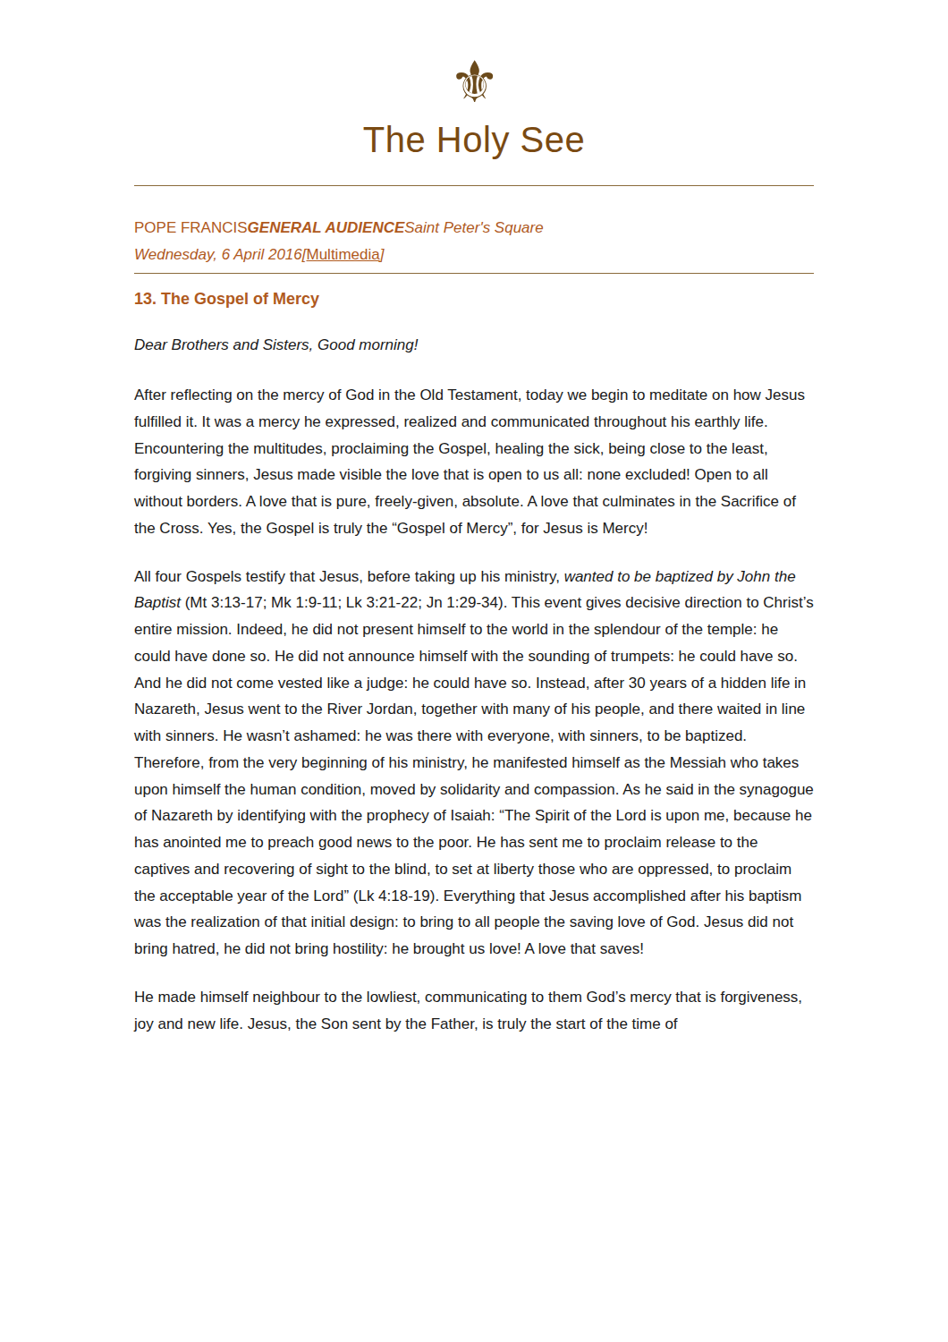⚜
The Holy See
POPE FRANCISGENERAL AUDIENCE Saint Peter's Square
Wednesday, 6 April 2016[Multimedia]
13. The Gospel of Mercy
Dear Brothers and Sisters, Good morning!
After reflecting on the mercy of God in the Old Testament, today we begin to meditate on how Jesus fulfilled it. It was a mercy he expressed, realized and communicated throughout his earthly life. Encountering the multitudes, proclaiming the Gospel, healing the sick, being close to the least, forgiving sinners, Jesus made visible the love that is open to us all: none excluded! Open to all without borders. A love that is pure, freely-given, absolute. A love that culminates in the Sacrifice of the Cross. Yes, the Gospel is truly the “Gospel of Mercy”, for Jesus is Mercy!
All four Gospels testify that Jesus, before taking up his ministry, wanted to be baptized by John the Baptist (Mt 3:13-17; Mk 1:9-11; Lk 3:21-22; Jn 1:29-34). This event gives decisive direction to Christ’s entire mission. Indeed, he did not present himself to the world in the splendour of the temple: he could have done so. He did not announce himself with the sounding of trumpets: he could have so. And he did not come vested like a judge: he could have so. Instead, after 30 years of a hidden life in Nazareth, Jesus went to the River Jordan, together with many of his people, and there waited in line with sinners. He wasn’t ashamed: he was there with everyone, with sinners, to be baptized. Therefore, from the very beginning of his ministry, he manifested himself as the Messiah who takes upon himself the human condition, moved by solidarity and compassion. As he said in the synagogue of Nazareth by identifying with the prophecy of Isaiah: “The Spirit of the Lord is upon me, because he has anointed me to preach good news to the poor. He has sent me to proclaim release to the captives and recovering of sight to the blind, to set at liberty those who are oppressed, to proclaim the acceptable year of the Lord” (Lk 4:18-19). Everything that Jesus accomplished after his baptism was the realization of that initial design: to bring to all people the saving love of God. Jesus did not bring hatred, he did not bring hostility: he brought us love! A love that saves!
He made himself neighbour to the lowliest, communicating to them God’s mercy that is forgiveness, joy and new life. Jesus, the Son sent by the Father, is truly the start of the time of